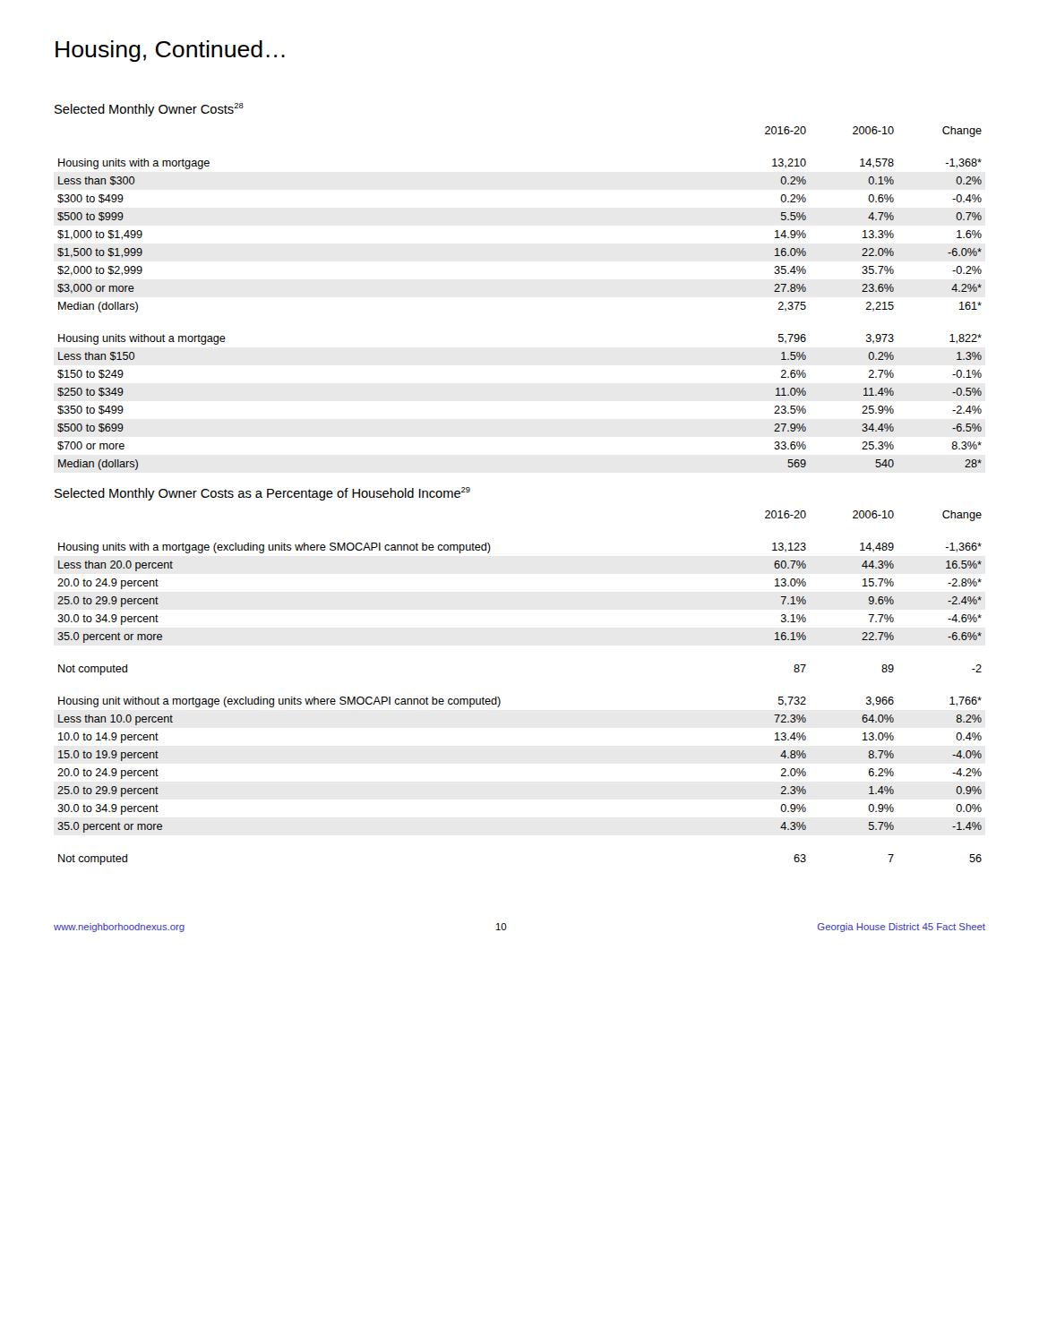Housing, Continued…
Selected Monthly Owner Costs 28
| | 2016-20 | 2006-10 | Change |
| --- | --- | --- | --- |
| Housing units with a mortgage | 13,210 | 14,578 | -1,368* |
| Less than $300 | 0.2% | 0.1% | 0.2% |
| $300 to $499 | 0.2% | 0.6% | -0.4% |
| $500 to $999 | 5.5% | 4.7% | 0.7% |
| $1,000 to $1,499 | 14.9% | 13.3% | 1.6% |
| $1,500 to $1,999 | 16.0% | 22.0% | -6.0%* |
| $2,000 to $2,999 | 35.4% | 35.7% | -0.2% |
| $3,000 or more | 27.8% | 23.6% | 4.2%* |
| Median (dollars) | 2,375 | 2,215 | 161* |
| Housing units without a mortgage | 5,796 | 3,973 | 1,822* |
| Less than $150 | 1.5% | 0.2% | 1.3% |
| $150 to $249 | 2.6% | 2.7% | -0.1% |
| $250 to $349 | 11.0% | 11.4% | -0.5% |
| $350 to $499 | 23.5% | 25.9% | -2.4% |
| $500 to $699 | 27.9% | 34.4% | -6.5% |
| $700 or more | 33.6% | 25.3% | 8.3%* |
| Median (dollars) | 569 | 540 | 28* |
Selected Monthly Owner Costs as a Percentage of Household Income 29
| | 2016-20 | 2006-10 | Change |
| --- | --- | --- | --- |
| Housing units with a mortgage (excluding units where SMOCAPI cannot be computed) | 13,123 | 14,489 | -1,366* |
| Less than 20.0 percent | 60.7% | 44.3% | 16.5%* |
| 20.0 to 24.9 percent | 13.0% | 15.7% | -2.8%* |
| 25.0 to 29.9 percent | 7.1% | 9.6% | -2.4%* |
| 30.0 to 34.9 percent | 3.1% | 7.7% | -4.6%* |
| 35.0 percent or more | 16.1% | 22.7% | -6.6%* |
| Not computed | 87 | 89 | -2 |
| Housing unit without a mortgage (excluding units where SMOCAPI cannot be computed) | 5,732 | 3,966 | 1,766* |
| Less than 10.0 percent | 72.3% | 64.0% | 8.2% |
| 10.0 to 14.9 percent | 13.4% | 13.0% | 0.4% |
| 15.0 to 19.9 percent | 4.8% | 8.7% | -4.0% |
| 20.0 to 24.9 percent | 2.0% | 6.2% | -4.2% |
| 25.0 to 29.9 percent | 2.3% | 1.4% | 0.9% |
| 30.0 to 34.9 percent | 0.9% | 0.9% | 0.0% |
| 35.0 percent or more | 4.3% | 5.7% | -1.4% |
| Not computed | 63 | 7 | 56 |
www.neighborhoodnexus.org 10 Georgia House District 45 Fact Sheet